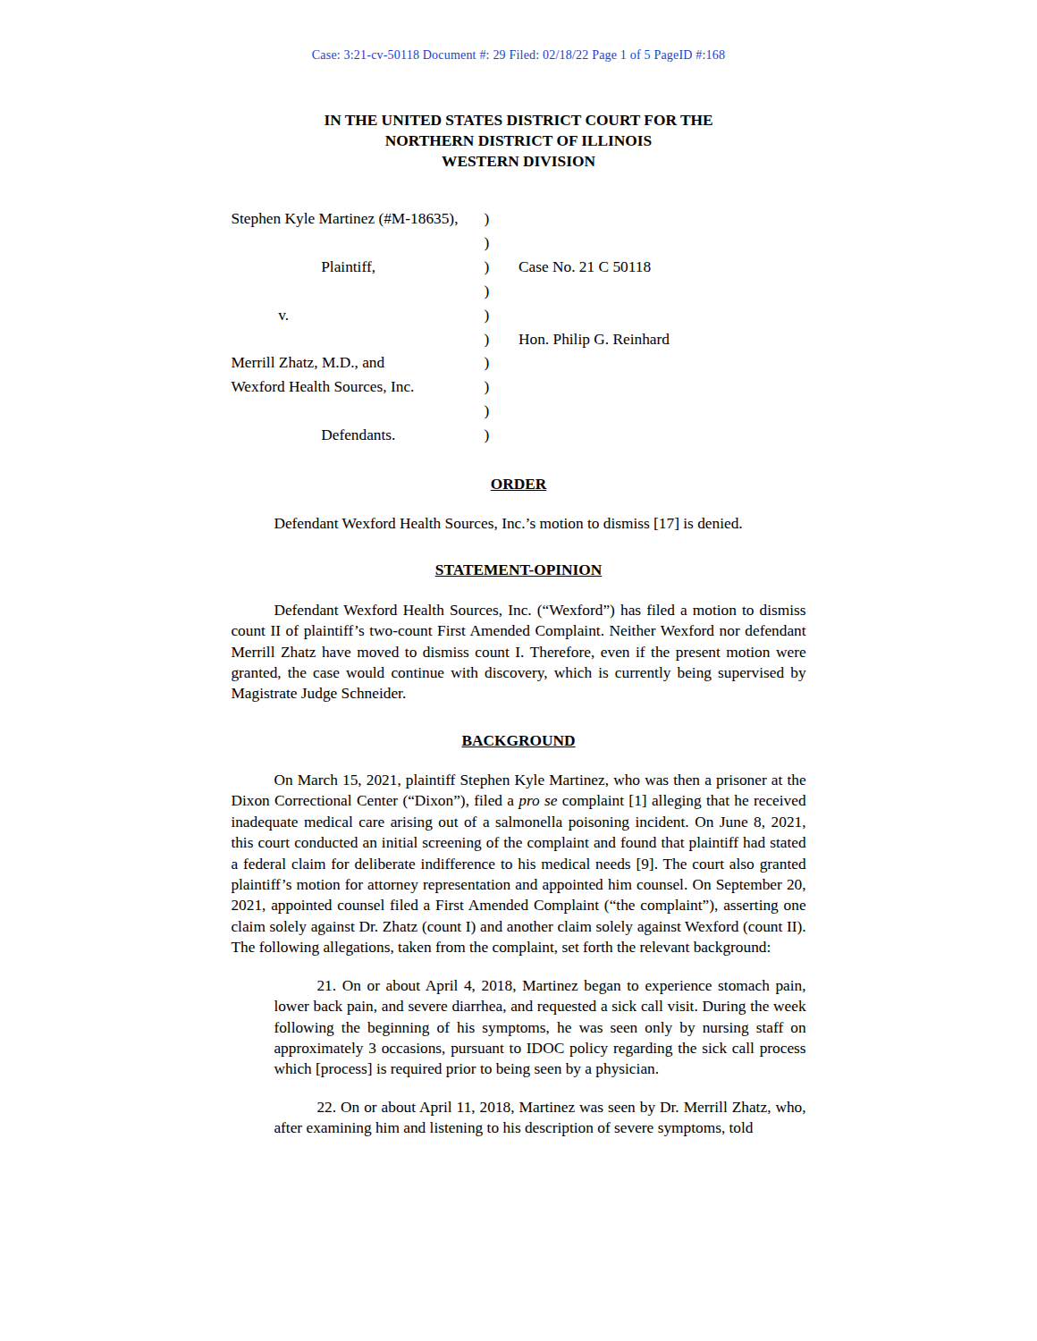Case: 3:21-cv-50118 Document #: 29 Filed: 02/18/22 Page 1 of 5 PageID #:168
IN THE UNITED STATES DISTRICT COURT FOR THE
NORTHERN DISTRICT OF ILLINOIS
WESTERN DIVISION
| Stephen Kyle Martinez (#M-18635), | ) | |
| | ) | |
| Plaintiff, | ) | Case No. 21 C 50118 |
| | ) | |
| v. | ) | |
| | ) | Hon. Philip G. Reinhard |
| Merrill Zhatz, M.D., and | ) | |
| Wexford Health Sources, Inc. | ) | |
| | ) | |
| Defendants. | ) | |
ORDER
Defendant Wexford Health Sources, Inc.’s motion to dismiss [17] is denied.
STATEMENT-OPINION
Defendant Wexford Health Sources, Inc. (“Wexford”) has filed a motion to dismiss count II of plaintiff’s two-count First Amended Complaint. Neither Wexford nor defendant Merrill Zhatz have moved to dismiss count I. Therefore, even if the present motion were granted, the case would continue with discovery, which is currently being supervised by Magistrate Judge Schneider.
BACKGROUND
On March 15, 2021, plaintiff Stephen Kyle Martinez, who was then a prisoner at the Dixon Correctional Center (“Dixon”), filed a pro se complaint [1] alleging that he received inadequate medical care arising out of a salmonella poisoning incident. On June 8, 2021, this court conducted an initial screening of the complaint and found that plaintiff had stated a federal claim for deliberate indifference to his medical needs [9]. The court also granted plaintiff’s motion for attorney representation and appointed him counsel. On September 20, 2021, appointed counsel filed a First Amended Complaint (“the complaint”), asserting one claim solely against Dr. Zhatz (count I) and another claim solely against Wexford (count II). The following allegations, taken from the complaint, set forth the relevant background:
21. On or about April 4, 2018, Martinez began to experience stomach pain, lower back pain, and severe diarrhea, and requested a sick call visit. During the week following the beginning of his symptoms, he was seen only by nursing staff on approximately 3 occasions, pursuant to IDOC policy regarding the sick call process which [process] is required prior to being seen by a physician.
22. On or about April 11, 2018, Martinez was seen by Dr. Merrill Zhatz, who, after examining him and listening to his description of severe symptoms, told